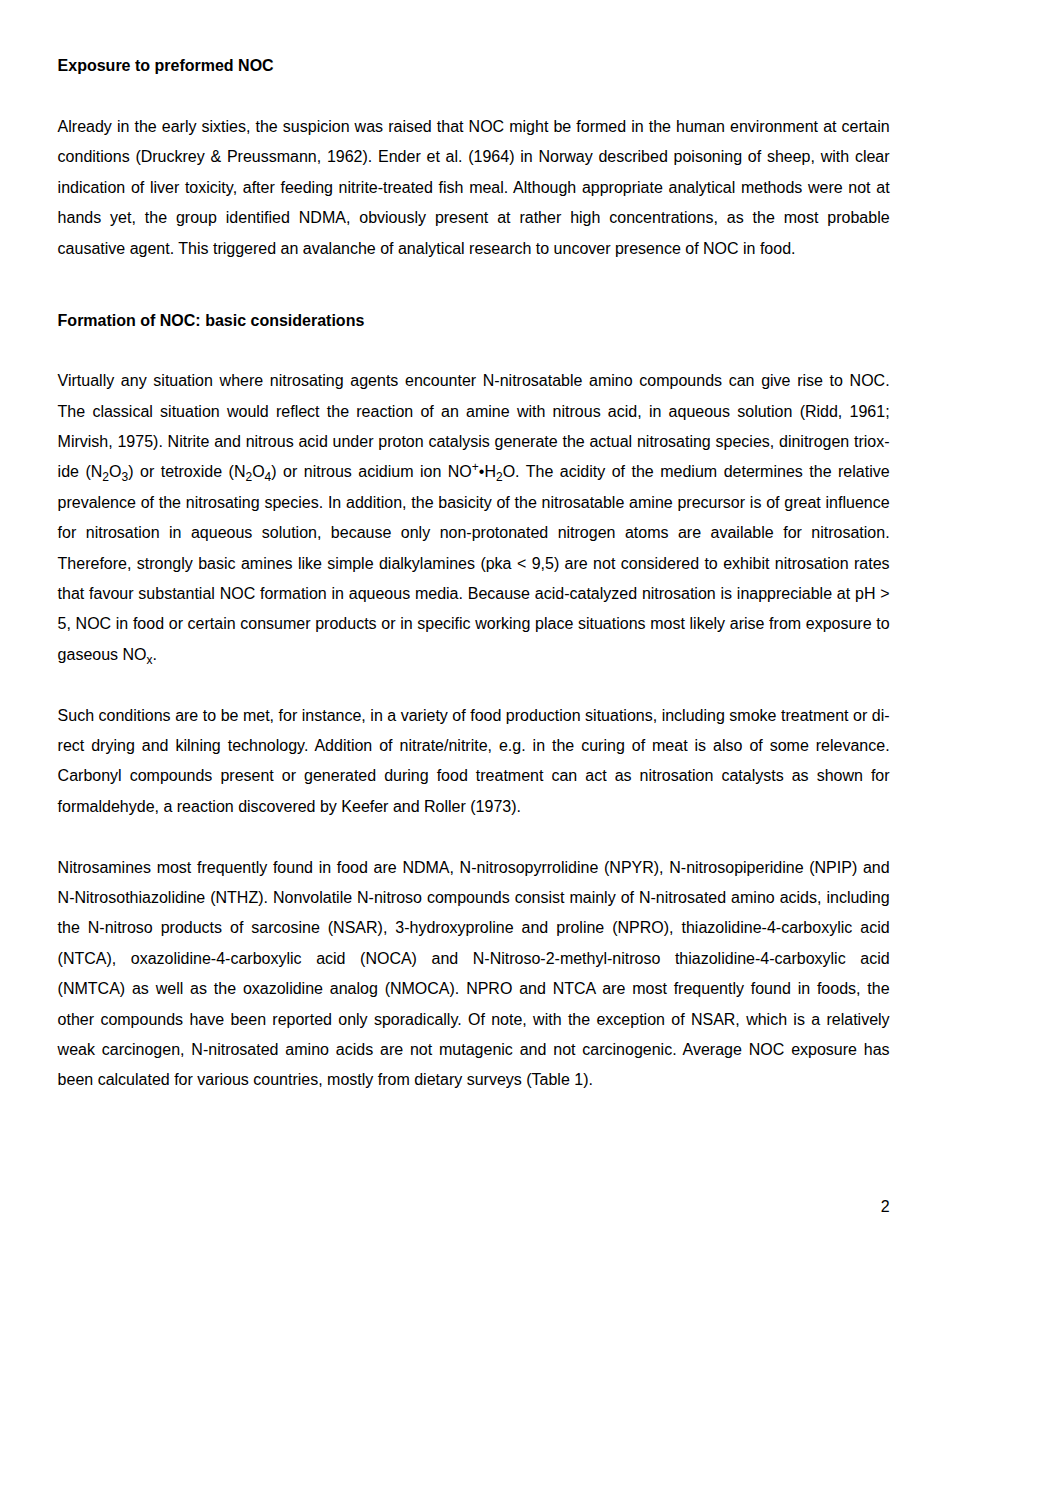Exposure to preformed NOC
Already in the early sixties, the suspicion was raised that NOC might be formed in the human environment at certain conditions (Druckrey & Preussmann, 1962). Ender et al. (1964) in Norway described poisoning of sheep, with clear indication of liver toxicity, after feeding nitrite-treated fish meal. Although appropriate analytical methods were not at hands yet, the group identified NDMA, obviously present at rather high concentrations, as the most probable causative agent. This triggered an avalanche of analytical research to uncover presence of NOC in food.
Formation of NOC: basic considerations
Virtually any situation where nitrosating agents encounter N-nitrosatable amino compounds can give rise to NOC. The classical situation would reflect the reaction of an amine with nitrous acid, in aqueous solution (Ridd, 1961; Mirvish, 1975). Nitrite and nitrous acid under proton catalysis generate the actual nitrosating species, dinitrogen trioxide (N2O3) or tetroxide (N2O4) or nitrous acidium ion NO+•H2O. The acidity of the medium determines the relative prevalence of the nitrosating species. In addition, the basicity of the nitrosatable amine precursor is of great influence for nitrosation in aqueous solution, because only non-protonated nitrogen atoms are available for nitrosation. Therefore, strongly basic amines like simple dialkylamines (pka < 9,5) are not considered to exhibit nitrosation rates that favour substantial NOC formation in aqueous media. Because acid-catalyzed nitrosation is inappreciable at pH > 5, NOC in food or certain consumer products or in specific working place situations most likely arise from exposure to gaseous NOx.
Such conditions are to be met, for instance, in a variety of food production situations, including smoke treatment or direct drying and kilning technology. Addition of nitrate/nitrite, e.g. in the curing of meat is also of some relevance. Carbonyl compounds present or generated during food treatment can act as nitrosation catalysts as shown for formaldehyde, a reaction discovered by Keefer and Roller (1973).
Nitrosamines most frequently found in food are NDMA, N-nitrosopyrrolidine (NPYR), N-nitrosopiperidine (NPIP) and N-Nitrosothiazolidine (NTHZ). Nonvolatile N-nitroso compounds consist mainly of N-nitrosated amino acids, including the N-nitroso products of sarcosine (NSAR), 3-hydroxyproline and proline (NPRO), thiazolidine-4-carboxylic acid (NTCA), oxazolidine-4-carboxylic acid (NOCA) and N-Nitroso-2-methyl-nitroso thiazolidine-4-carboxylic acid (NMTCA) as well as the oxazolidine analog (NMOCA). NPRO and NTCA are most frequently found in foods, the other compounds have been reported only sporadically. Of note, with the exception of NSAR, which is a relatively weak carcinogen, N-nitrosated amino acids are not mutagenic and not carcinogenic. Average NOC exposure has been calculated for various countries, mostly from dietary surveys (Table 1).
2